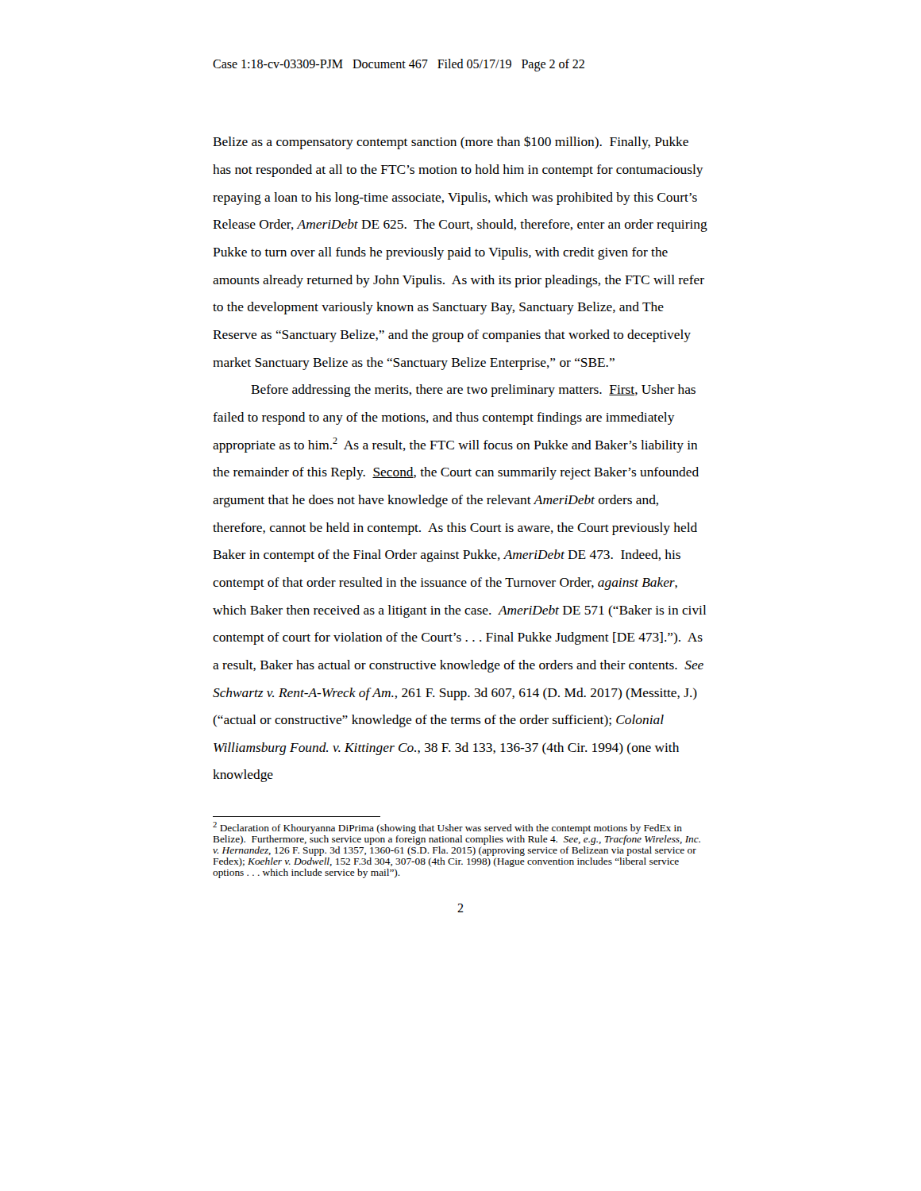Case 1:18-cv-03309-PJM Document 467 Filed 05/17/19 Page 2 of 22
Belize as a compensatory contempt sanction (more than $100 million). Finally, Pukke has not responded at all to the FTC’s motion to hold him in contempt for contumaciously repaying a loan to his long-time associate, Vipulis, which was prohibited by this Court’s Release Order, AmeriDebt DE 625. The Court, should, therefore, enter an order requiring Pukke to turn over all funds he previously paid to Vipulis, with credit given for the amounts already returned by John Vipulis. As with its prior pleadings, the FTC will refer to the development variously known as Sanctuary Bay, Sanctuary Belize, and The Reserve as “Sanctuary Belize,” and the group of companies that worked to deceptively market Sanctuary Belize as the “Sanctuary Belize Enterprise,” or “SBE.”
Before addressing the merits, there are two preliminary matters. First, Usher has failed to respond to any of the motions, and thus contempt findings are immediately appropriate as to him.2 As a result, the FTC will focus on Pukke and Baker’s liability in the remainder of this Reply. Second, the Court can summarily reject Baker’s unfounded argument that he does not have knowledge of the relevant AmeriDebt orders and, therefore, cannot be held in contempt. As this Court is aware, the Court previously held Baker in contempt of the Final Order against Pukke, AmeriDebt DE 473. Indeed, his contempt of that order resulted in the issuance of the Turnover Order, against Baker, which Baker then received as a litigant in the case. AmeriDebt DE 571 (“Baker is in civil contempt of court for violation of the Court’s . . . Final Pukke Judgment [DE 473].”). As a result, Baker has actual or constructive knowledge of the orders and their contents. See Schwartz v. Rent-A-Wreck of Am., 261 F. Supp. 3d 607, 614 (D. Md. 2017) (Messitte, J.) (“actual or constructive” knowledge of the terms of the order sufficient); Colonial Williamsburg Found. v. Kittinger Co., 38 F. 3d 133, 136-37 (4th Cir. 1994) (one with knowledge
2 Declaration of Khouryanna DiPrima (showing that Usher was served with the contempt motions by FedEx in Belize). Furthermore, such service upon a foreign national complies with Rule 4. See, e.g., Tracfone Wireless, Inc. v. Hernandez, 126 F. Supp. 3d 1357, 1360-61 (S.D. Fla. 2015) (approving service of Belizean via postal service or Fedex); Koehler v. Dodwell, 152 F.3d 304, 307-08 (4th Cir. 1998) (Hague convention includes “liberal service options . . . which include service by mail”).
2